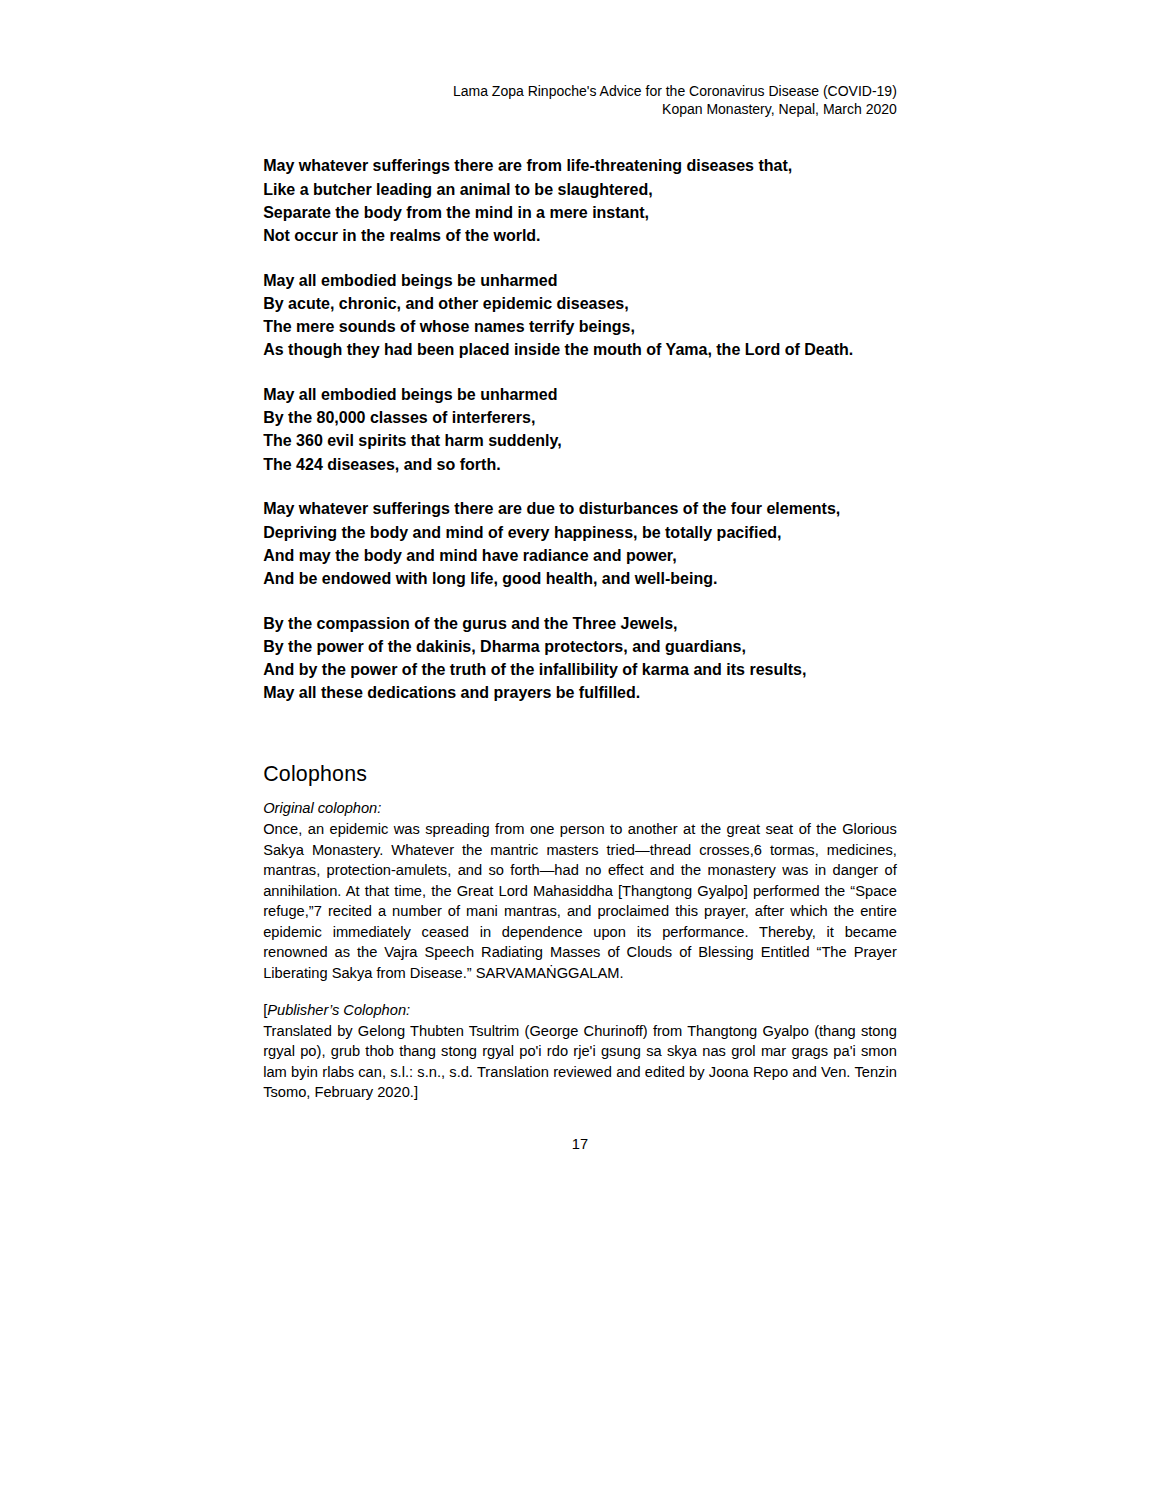Lama Zopa Rinpoche's Advice for the Coronavirus Disease (COVID-19)
Kopan Monastery, Nepal, March 2020
May whatever sufferings there are from life-threatening diseases that,
Like a butcher leading an animal to be slaughtered,
Separate the body from the mind in a mere instant,
Not occur in the realms of the world.
May all embodied beings be unharmed
By acute, chronic, and other epidemic diseases,
The mere sounds of whose names terrify beings,
As though they had been placed inside the mouth of Yama, the Lord of Death.
May all embodied beings be unharmed
By the 80,000 classes of interferers,
The 360 evil spirits that harm suddenly,
The 424 diseases, and so forth.
May whatever sufferings there are due to disturbances of the four elements,
Depriving the body and mind of every happiness, be totally pacified,
And may the body and mind have radiance and power,
And be endowed with long life, good health, and well-being.
By the compassion of the gurus and the Three Jewels,
By the power of the dakinis, Dharma protectors, and guardians,
And by the power of the truth of the infallibility of karma and its results,
May all these dedications and prayers be fulfilled.
Colophons
Original colophon:
Once, an epidemic was spreading from one person to another at the great seat of the Glorious Sakya Monastery. Whatever the mantric masters tried—thread crosses,6 tormas, medicines, mantras, protection-amulets, and so forth—had no effect and the monastery was in danger of annihilation. At that time, the Great Lord Mahasiddha [Thangtong Gyalpo] performed the “Space refuge,”7 recited a number of mani mantras, and proclaimed this prayer, after which the entire epidemic immediately ceased in dependence upon its performance. Thereby, it became renowned as the Vajra Speech Radiating Masses of Clouds of Blessing Entitled “The Prayer Liberating Sakya from Disease.” SARVAMAṄGGALAM.
[Publisher’s Colophon:
Translated by Gelong Thubten Tsultrim (George Churinoff) from Thangtong Gyalpo (thang stong rgyal po), grub thob thang stong rgyal po'i rdo rje'i gsung sa skya nas grol mar grags pa'i smon lam byin rlabs can, s.l.: s.n., s.d. Translation reviewed and edited by Joona Repo and Ven. Tenzin Tsomo, February 2020.]
17